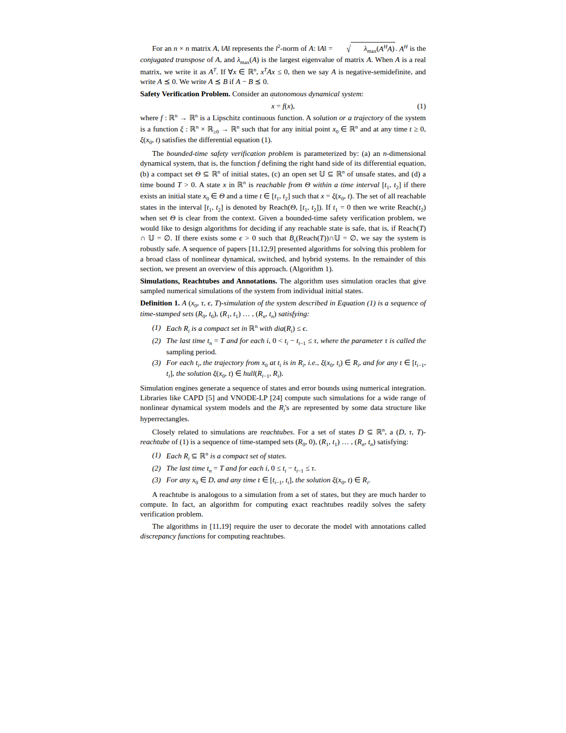For an n × n matrix A, ‖A‖ represents the l 2-norm of A: ‖A‖ = √λmax(AHA). AH is the conjugated transpose of A, and λmax(A) is the largest eigenvalue of matrix A. When A is a real matrix, we write it as AT. If ∀x ∈ ℝn, xTAx ≤ 0, then we say A is negative-semidefinite, and write A ⪯ 0. We write A ⪯ B if A − B ⪯ 0.
Safety Verification Problem. Consider an autonomous dynamical system:
x = f(x),(1)
where f : ℝn → ℝn is a Lipschitz continuous function. A solution or a trajectory of the system is a function ξ : ℝn × ℝ≥0 → ℝn such that for any initial point x 0 ∈ ℝn and at any time t ≥ 0, ξ(x 0, t) satisfies the differential equation (1).
The bounded-time safety verification problem is parameterized by: (a) an n-dimensional dynamical system, that is, the function f defining the right hand side of its differential equation, (b) a compact set Θ ⊆ ℝn of initial states, (c) an open set 𝕌 ⊆ ℝn of unsafe states, and (d) a time bound T > 0. A state x in ℝn is reachable from Θ within a time interval [t 1, t 2] if there exists an initial state x 0 ∈ Θ and a time t ∈ [t 1, t 2] such that x = ξ(x 0, t). The set of all reachable states in the interval [t 1, t 2] is denoted by Reach(Θ, [t 1, t 2]). If t 1 = 0 then we write Reach(t 2) when set Θ is clear from the context. Given a bounded-time safety verification problem, we would like to design algorithms for deciding if any reachable state is safe, that is, if Reach(T) ∩ 𝕌 = ∅. If there exists some ϵ > 0 such that Bϵ(Reach(T))∩𝕌 = ∅, we say the system is robustly safe. A sequence of papers [11,12,9] presented algorithms for solving this problem for a broad class of nonlinear dynamical, switched, and hybrid systems. In the remainder of this section, we present an overview of this approach. (Algorithm 1).
Simulations, Reachtubes and Annotations. The algorithm uses simulation oracles that give sampled numerical simulations of the system from individual initial states.
Definition 1. A (x 0, τ, ϵ, T)-simulation of the system described in Equation (1) is a sequence of time-stamped sets (R 0, t 0), (R 1, t 1) … , (Rn, tn) satisfying:
(1) Each Ri is a compact set in ℝn with dia(Ri) ≤ ϵ.
(2) The last time tn = T and for each i, 0 < ti − ti−1 ≤ τ, where the parameter τ is called the sampling period.
(3) For each ti, the trajectory from x 0 at ti is in Ri, i.e., ξ(x 0, ti) ∈ Ri, and for any t ∈ [ti−1, ti], the solution ξ(x 0, t) ∈ hull(Ri−1, Ri).
Simulation engines generate a sequence of states and error bounds using numerical integration. Libraries like CAPD [5] and VNODE-LP [24] compute such simulations for a wide range of nonlinear dynamical system models and the Ri's are represented by some data structure like hyperrectangles.
Closely related to simulations are reachtubes. For a set of states D ⊆ ℝn, a (D, τ, T)-reachtube of (1) is a sequence of time-stamped sets (R 0, 0), (R 1, t 1) … , (Rn, tn) satisfying:
(1) Each Ri ⊆ ℝn is a compact set of states.
(2) The last time tn = T and for each i, 0 ≤ ti − ti−1 ≤ τ.
(3) For any x 0 ∈ D, and any time t ∈ [ti−1, ti], the solution ξ(x 0, t) ∈ Ri.
A reachtube is analogous to a simulation from a set of states, but they are much harder to compute. In fact, an algorithm for computing exact reachtubes readily solves the safety verification problem.
The algorithms in [11,19] require the user to decorate the model with annotations called discrepancy functions for computing reachtubes.